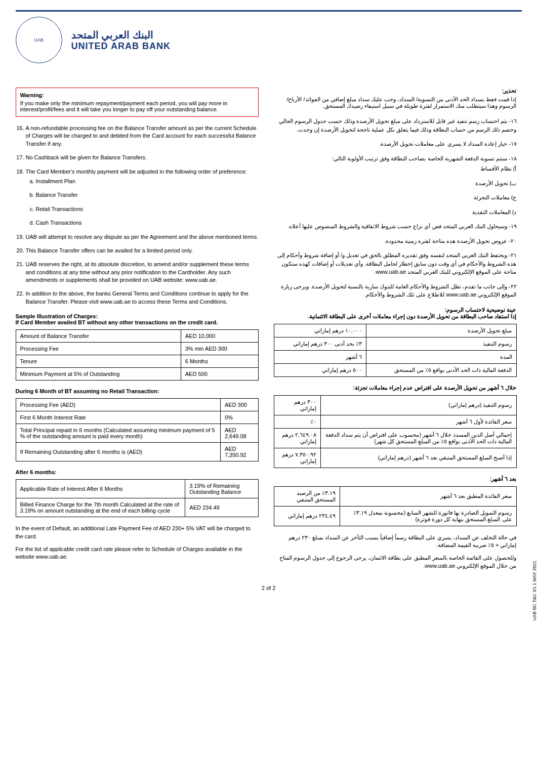UAB
البنك العربي المتحد
UNITED ARAB BANK
Warning:
If you make only the minimum repayment/payment each period, you will pay more in interest/profit/fees and it will take you longer to pay off your outstanding balance.
A non-refundable processing fee on the Balance Transfer amount as per the current Schedule of Charges will be charged to and debited from the Card account for each successful Balance Transfer if any.
No Cashback will be given for Balance Transfers.
The Card Member's monthly payment will be adjusted in the following order of preference:
Installment Plan
Balance Transfer
Retail Transactions
Cash Transactions
UAB will attempt to resolve any dispute as per the Agreement and the above mentioned terms.
This Balance Transfer offers can be availed for a limited period only.
UAB reserves the right, at its absolute discretion, to amend and/or supplement these terms and conditions at any time without any prior notification to the Cardholder. Any such amendments or supplements shall be provided on UAB website: www.uab.ae.
In addition to the above, the banks General Terms and Conditions continue to apply for the Balance Transfer. Please visit www.uab.ae to access these Terms and Conditions.
Sample Illustration of Charges:
If Card Member availed BT without any other transactions on the credit card.
| Amount of Balance Transfer | AED 10,000 |
| Processing Fee | 3% min AED 300 |
| Tenure | 6 Months |
| Minimum Payment at 5% of Outstanding | AED 500 |
During 6 Month of BT assuming no Retail Transaction:
| Processing Fee (AED) | AED 300 |
| First 6 Month Interest Rate | 0% |
| Total Principal repaid in 6 months (Calculated assuming minimum payment of 5 % of the outstanding amount is paid every month) | AED 2,649.08 |
| If Remaining Outstanding after 6 months is (AED) | AED 7,350.92 |
After 6 months:
| Applicable Rate of Interest After 6 Months | 3.19% of Remaining Outstanding Balance |
| Billed Finance Charge for the 7th month Calculated at the rate of 3.19% on amount outstanding at the end of each billing cycle | AED 234.49 |
In the event of Default, an additional Late Payment Fee of AED 230+ 5% VAT will be charged to the card.
For the list of applicable credit card rate please refer to Schedule of Charges available in the website www.uab.ae.
تحذير:
إذا قمت فقط بسداد الحد الأدنى من التسوية/ السداد، وجب عليك سداد مبلغ إضافي من الفوائد/ الأرباح/ الرسوم وهذا سيتطلب منك الاستمرار لفترة طويلة في سبيل استيفاء رصيدك المستحق.
١٦- يتم احتساب رسم تنفيذ غير قابل للاسترداد على مبلغ تحويل الأرصدة وذلك حسب جدول الرسوم الحالي وخصم ذلك الرسم من حساب البطاقة وذلك فيما يتعلق بكل عملية ناجحة لتحويل الأرصدة إن وجدت.
١٧- خيار إعادة السداد لا يسري على معاملات تحويل الأرصدة.
١٨- ستتم تسوية الدفعة الشهرية الخاصة بصاحب البطاقة وفق ترتيب الأولوية التالي:
أ) نظام الأقساط
ب) تحويل الأرصدة
ج) معاملات التجزئة
د) المعاملات النقدية
١٩- وسيحاول البنك العربي المتحد فض أي نزاع حسب شروط الاتفاقية والشروط المنصوص عليها أعلاه.
٢٠- عروض تحويل الأرصدة هذه متاحة لفترة زمنية محدودة.
٢١- ويحتفظ البنك العربي المتحد لنفسه وفق تقديره المطلق بالحق في تعديل و/ أو إضافة شروط وأحكام إلى هذه الشروط والأحكام في أي وقت دون سابق إخطار لحامل البطاقة. وأي تعديلات أو إضافات كهذه ستكون متاحة على الموقع الإلكتروني للبنك العربي المتحد www.uab.ae.
٢٢- وإلى جانب ما تقدم، تظل الشروط والأحكام العامة للبنوك سارية بالنسبة لتحويل الأرصدة. ويرجى زيارة الموقع الإلكتروني www.uab.ae للاطلاع على تلك الشروط والأحكام.
عينة توضيحية لاحتساب الرسوم:
إذا استفاد صاحب البطاقة من تحويل الأرصدة دون إجراء معاملات أخرى على البطاقة الائتمانية.
| مبلغ تحويل الأرصدة | ١٠,٠٠٠ درهم إماراتي |
| رسوم التنفيذ | ٣٪ بحد أدنى ٣٠٠ درهم إماراتي |
| المدة | ٦ أشهر |
| الدفعة المالية ذات الحد الأدنى بواقع ٥٪ من المستحق | ٥٠٠ درهم إماراتي |
خلال ٦ أشهر من تحويل الأرصدة على افتراض عدم إجراء معاملات تجزئة:
| رسوم التنفيذ (درهم إماراتي) | ٣٠٠ درهم إماراتي |
| سعر الفائدة لأول ٦ أشهر | ٠٪ |
| إجمالي أصل الدين المسدد خلال ٦ أشهر (محسوب على افتراض أن يتم سداد الدفعة المالية ذات الحد الأدنى بواقع ٥٪ من المبلغ المستحق كل شهر) | ٢,٦٤٩.٠٨ درهم إماراتي |
| إذا أصبح المبلغ المستحق المتبقي بعد ٦ أشهر (درهم إماراتي) | ٧,٣٥٠.٩٢ درهم إماراتي |
بعد ٦ أشهر:
| سعر الفائدة المطبق بعد ٦ أشهر | ٣.١٩٪ من الرصيد المستحق المتبقي |
| رسوم التمويل الصادرة بها فاتورة للشهر السابع (محسوبة بمعدل ٣.١٩٪ على المبلغ المستحق بنهاية كل دورة فوترة) | ٢٣٤.٤٩ درهم إماراتي |
في حالة التخلف عن السداد، يسري على البطاقة رسماً إضافياً بسبب التأخر عن السداد بمبلغ ٢٣٠ درهم إماراتي + ٥٪ ضريبة القيمة المضافة.
وللحصول على القائمة الخاصة بالسعر المطبق على بطاقة الائتمان، يرجى الرجوع إلى جدول الرسوم المتاح من خلال الموقع الإلكتروني www.uab.ae.
UAB BC T&C V1.1 MAY 2021
2 of 2